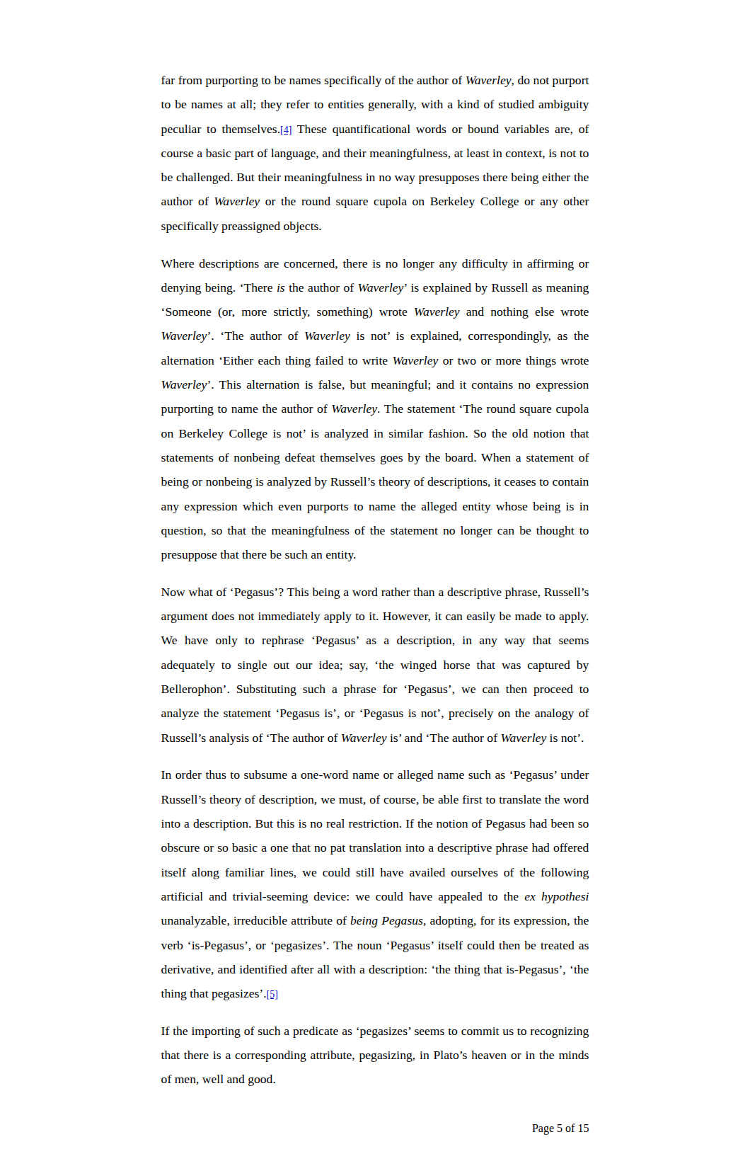far from purporting to be names specifically of the author of Waverley, do not purport to be names at all; they refer to entities generally, with a kind of studied ambiguity peculiar to themselves.[4] These quantificational words or bound variables are, of course a basic part of language, and their meaningfulness, at least in context, is not to be challenged. But their meaningfulness in no way presupposes there being either the author of Waverley or the round square cupola on Berkeley College or any other specifically preassigned objects.
Where descriptions are concerned, there is no longer any difficulty in affirming or denying being. ‘There is the author of Waverley’ is explained by Russell as meaning ‘Someone (or, more strictly, something) wrote Waverley and nothing else wrote Waverley’. ‘The author of Waverley is not’ is explained, correspondingly, as the alternation ‘Either each thing failed to write Waverley or two or more things wrote Waverley’. This alternation is false, but meaningful; and it contains no expression purporting to name the author of Waverley. The statement ‘The round square cupola on Berkeley College is not’ is analyzed in similar fashion. So the old notion that statements of nonbeing defeat themselves goes by the board. When a statement of being or nonbeing is analyzed by Russell’s theory of descriptions, it ceases to contain any expression which even purports to name the alleged entity whose being is in question, so that the meaningfulness of the statement no longer can be thought to presuppose that there be such an entity.
Now what of ‘Pegasus’? This being a word rather than a descriptive phrase, Russell’s argument does not immediately apply to it. However, it can easily be made to apply. We have only to rephrase ‘Pegasus’ as a description, in any way that seems adequately to single out our idea; say, ‘the winged horse that was captured by Bellerophon’. Substituting such a phrase for ‘Pegasus’, we can then proceed to analyze the statement ‘Pegasus is’, or ‘Pegasus is not’, precisely on the analogy of Russell’s analysis of ‘The author of Waverley is’ and ‘The author of Waverley is not’.
In order thus to subsume a one-word name or alleged name such as ‘Pegasus’ under Russell’s theory of description, we must, of course, be able first to translate the word into a description. But this is no real restriction. If the notion of Pegasus had been so obscure or so basic a one that no pat translation into a descriptive phrase had offered itself along familiar lines, we could still have availed ourselves of the following artificial and trivial-seeming device: we could have appealed to the ex hypothesi unanalyzable, irreducible attribute of being Pegasus, adopting, for its expression, the verb ‘is-Pegasus’, or ‘pegasizes’. The noun ‘Pegasus’ itself could then be treated as derivative, and identified after all with a description: ‘the thing that is-Pegasus’, ‘the thing that pegasizes’.[5]
If the importing of such a predicate as ‘pegasizes’ seems to commit us to recognizing that there is a corresponding attribute, pegasizing, in Plato’s heaven or in the minds of men, well and good.
Page 5 of 15